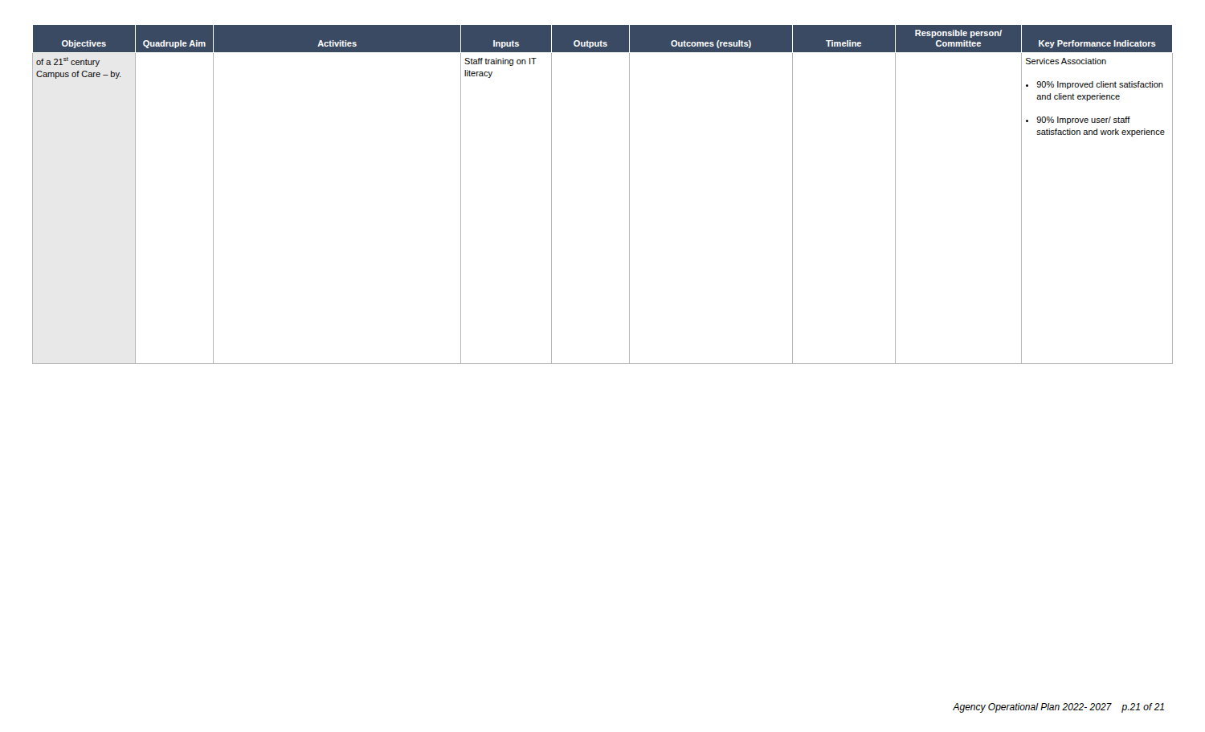| Objectives | Quadruple Aim | Activities | Inputs | Outputs | Outcomes (results) | Timeline | Responsible person/ Committee | Key Performance Indicators |
| --- | --- | --- | --- | --- | --- | --- | --- | --- |
| of a 21 st century Campus of Care – by. | | | Staff training on IT literacy | | | | | Services Association 90% Improved client satisfaction and client experience 90% Improve user/ staff satisfaction and work experience |
Agency Operational Plan 2022- 2027 p.21 of 21